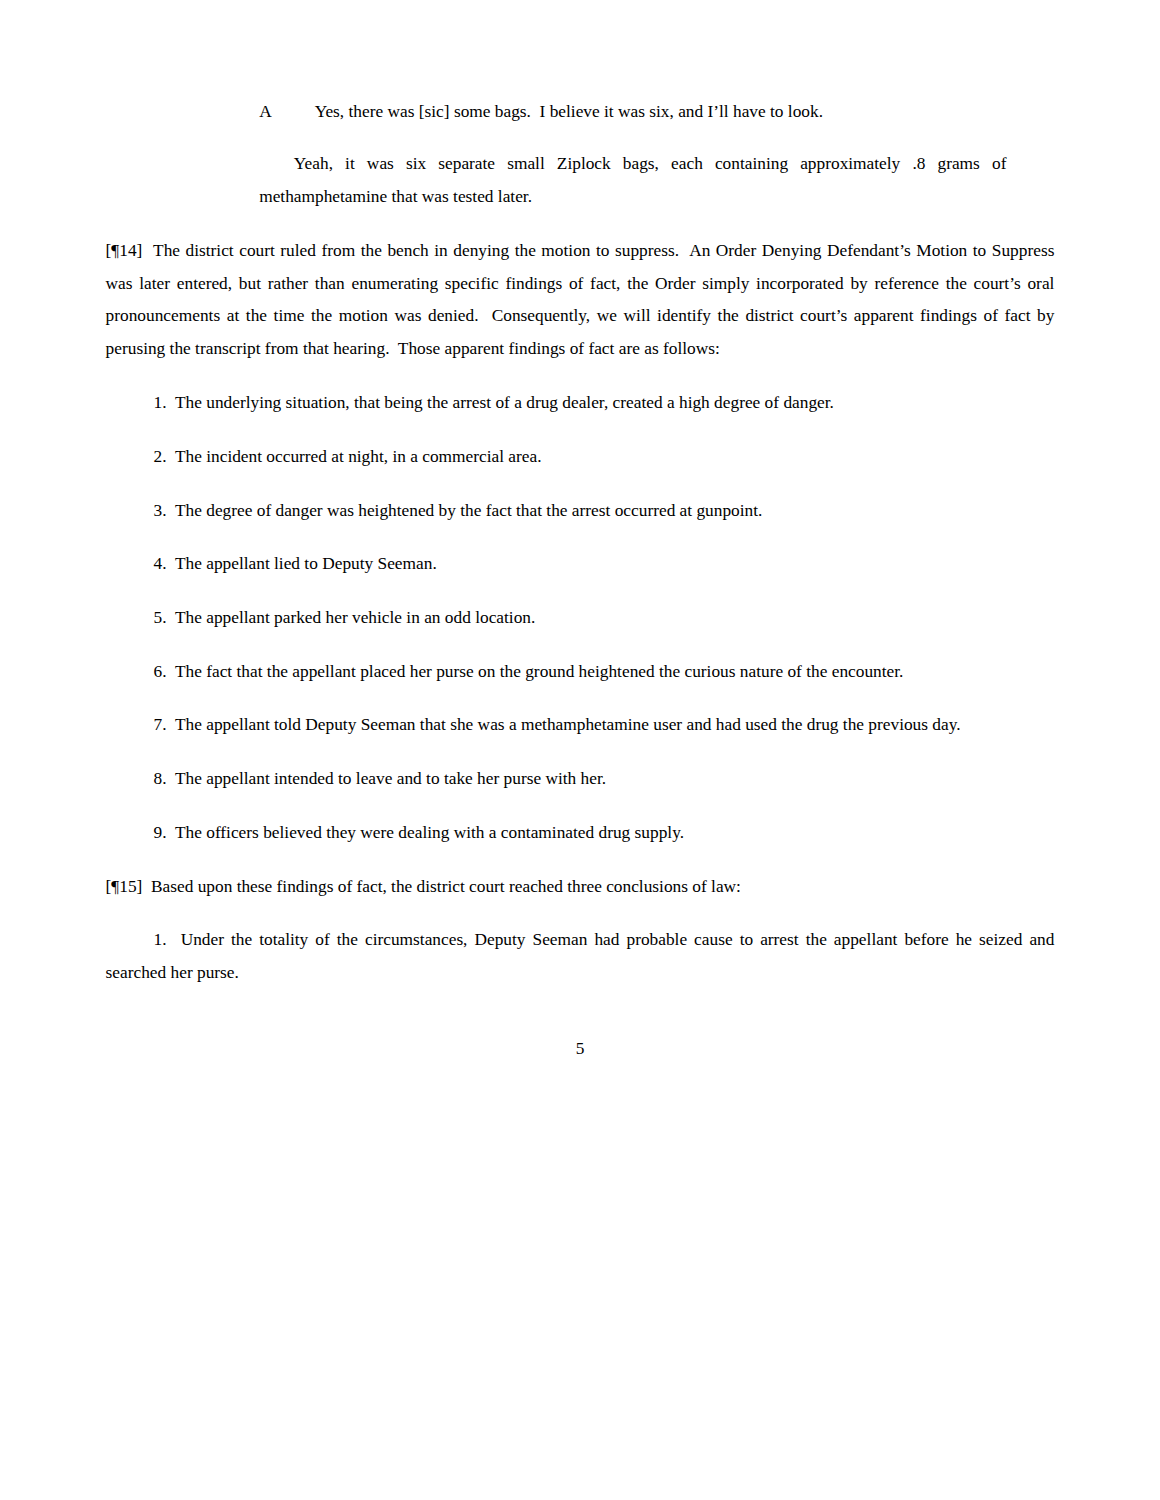AYes, there was [sic] some bags. I believe it was six, and I’ll have to look.
Yeah, it was six separate small Ziplock bags, each containing approximately .8 grams of methamphetamine that was tested later.
[¶14] The district court ruled from the bench in denying the motion to suppress. An Order Denying Defendant’s Motion to Suppress was later entered, but rather than enumerating specific findings of fact, the Order simply incorporated by reference the court’s oral pronouncements at the time the motion was denied. Consequently, we will identify the district court’s apparent findings of fact by perusing the transcript from that hearing. Those apparent findings of fact are as follows:
1. The underlying situation, that being the arrest of a drug dealer, created a high degree of danger.
2. The incident occurred at night, in a commercial area.
3. The degree of danger was heightened by the fact that the arrest occurred at gunpoint.
4. The appellant lied to Deputy Seeman.
5. The appellant parked her vehicle in an odd location.
6. The fact that the appellant placed her purse on the ground heightened the curious nature of the encounter.
7. The appellant told Deputy Seeman that she was a methamphetamine user and had used the drug the previous day.
8. The appellant intended to leave and to take her purse with her.
9. The officers believed they were dealing with a contaminated drug supply.
[¶15] Based upon these findings of fact, the district court reached three conclusions of law:
1. Under the totality of the circumstances, Deputy Seeman had probable cause to arrest the appellant before he seized and searched her purse.
5